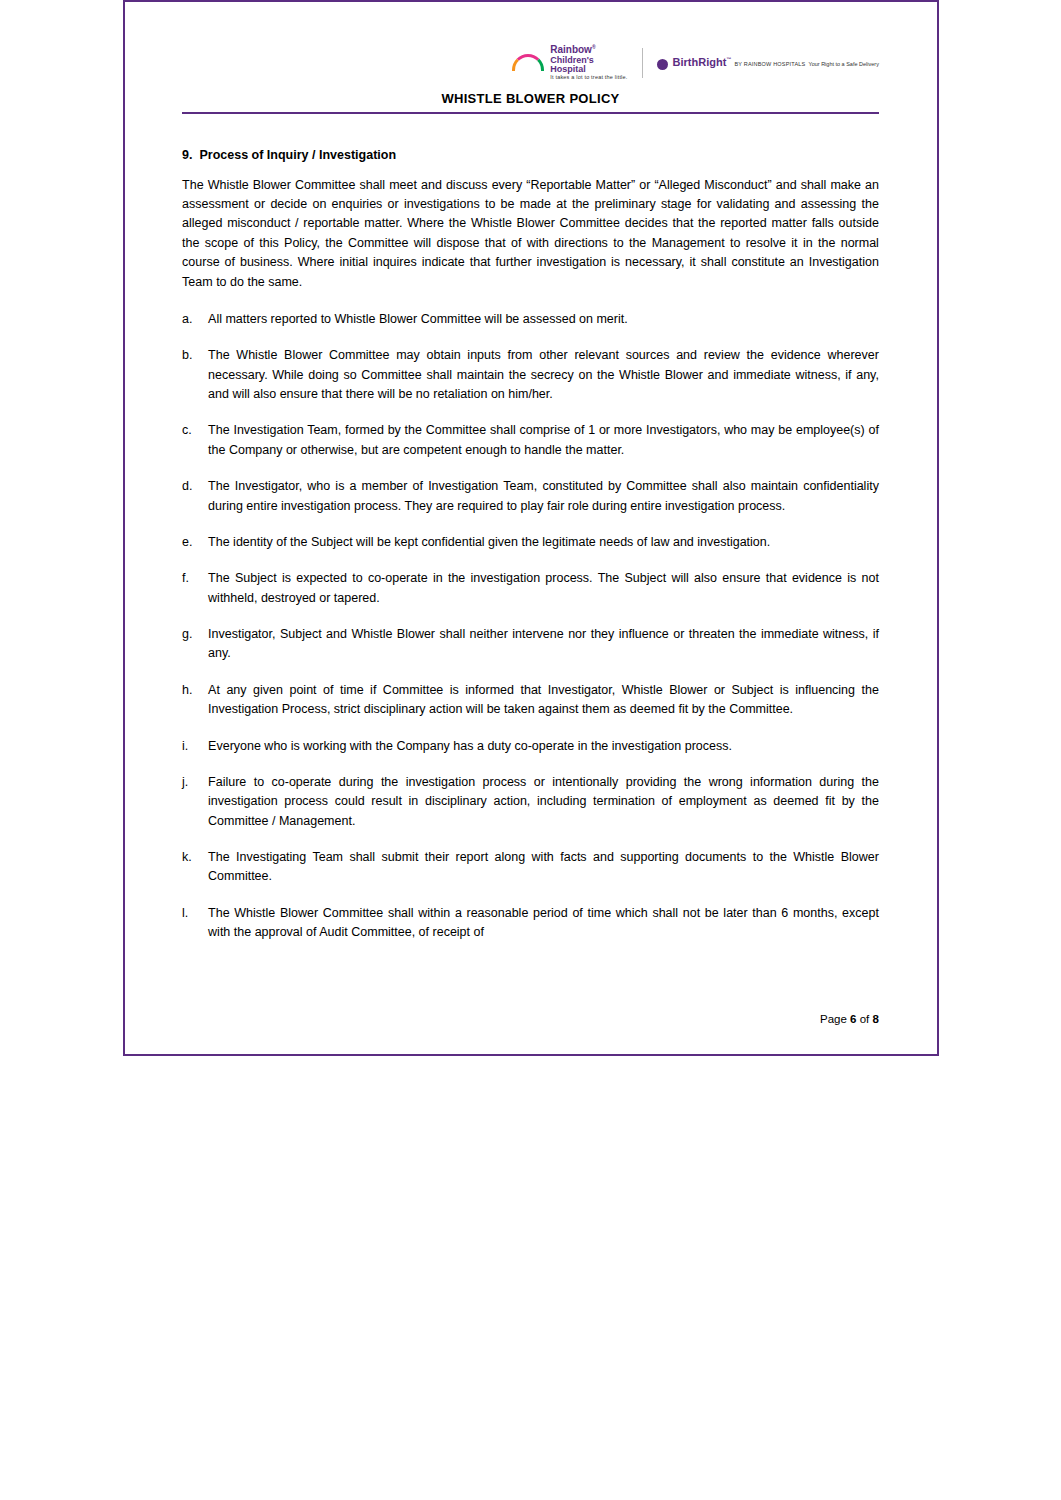Rainbow® Children's Hospital It takes a lot to treat the little.
BirthRight™ BY RAINBOW HOSPITALS Your Right to a Safe Delivery
WHISTLE BLOWER POLICY
9. Process of Inquiry / Investigation
The Whistle Blower Committee shall meet and discuss every “Reportable Matter” or “Alleged Misconduct” and shall make an assessment or decide on enquiries or investigations to be made at the preliminary stage for validating and assessing the alleged misconduct / reportable matter. Where the Whistle Blower Committee decides that the reported matter falls outside the scope of this Policy, the Committee will dispose that of with directions to the Management to resolve it in the normal course of business. Where initial inquires indicate that further investigation is necessary, it shall constitute an Investigation Team to do the same.
a. All matters reported to Whistle Blower Committee will be assessed on merit.
b. The Whistle Blower Committee may obtain inputs from other relevant sources and review the evidence wherever necessary. While doing so Committee shall maintain the secrecy on the Whistle Blower and immediate witness, if any, and will also ensure that there will be no retaliation on him/her.
c. The Investigation Team, formed by the Committee shall comprise of 1 or more Investigators, who may be employee(s) of the Company or otherwise, but are competent enough to handle the matter.
d. The Investigator, who is a member of Investigation Team, constituted by Committee shall also maintain confidentiality during entire investigation process. They are required to play fair role during entire investigation process.
e. The identity of the Subject will be kept confidential given the legitimate needs of law and investigation.
f. The Subject is expected to co-operate in the investigation process. The Subject will also ensure that evidence is not withheld, destroyed or tapered.
g. Investigator, Subject and Whistle Blower shall neither intervene nor they influence or threaten the immediate witness, if any.
h. At any given point of time if Committee is informed that Investigator, Whistle Blower or Subject is influencing the Investigation Process, strict disciplinary action will be taken against them as deemed fit by the Committee.
i. Everyone who is working with the Company has a duty co-operate in the investigation process.
j. Failure to co-operate during the investigation process or intentionally providing the wrong information during the investigation process could result in disciplinary action, including termination of employment as deemed fit by the Committee / Management.
k. The Investigating Team shall submit their report along with facts and supporting documents to the Whistle Blower Committee.
l. The Whistle Blower Committee shall within a reasonable period of time which shall not be later than 6 months, except with the approval of Audit Committee, of receipt of
Page 6 of 8